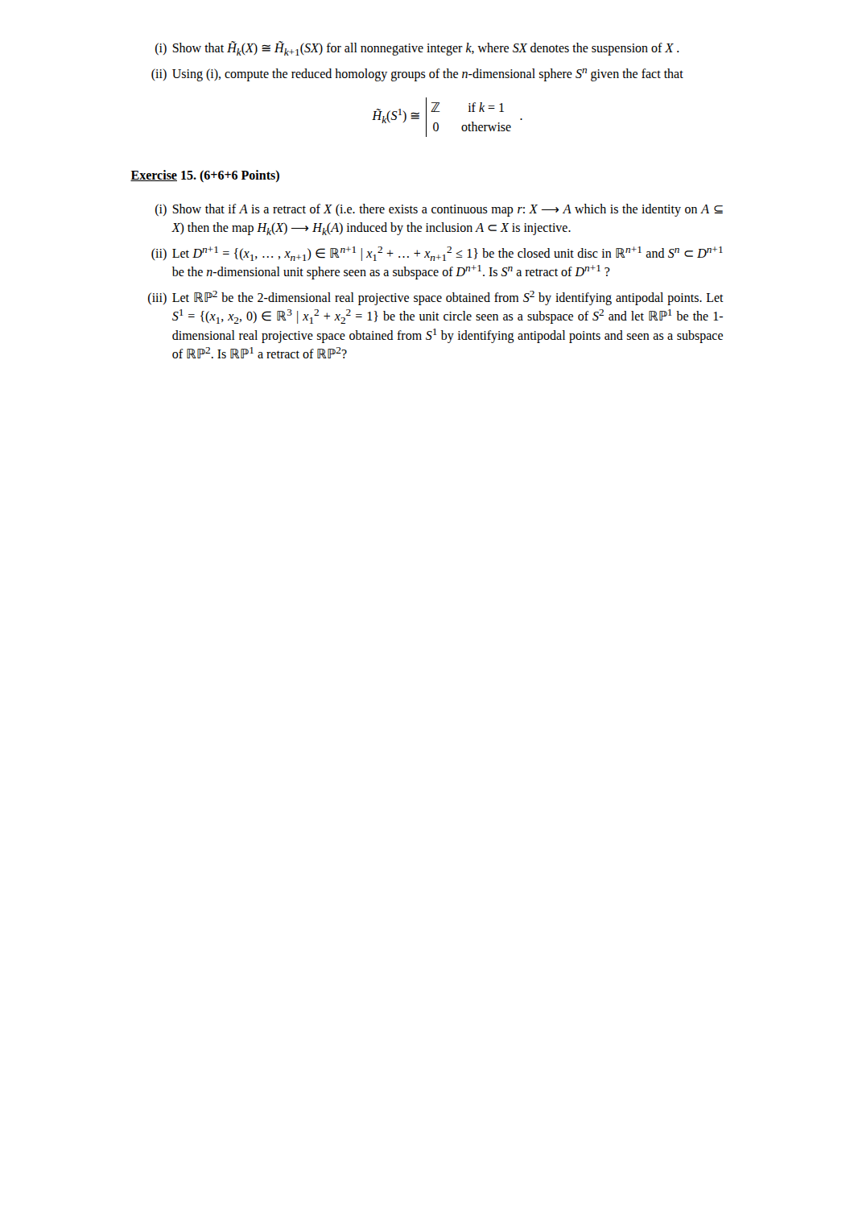(i) Show that H̃k(X) ≅ H̃k+1(SX) for all nonnegative integer k, where SX denotes the suspension of X .
(ii) Using (i), compute the reduced homology groups of the n-dimensional sphere Sn given the fact that
H̃k(S1) ≅ ℤif k = 1 0 otherwise .
Exercise 15. (6+6+6 Points)
(i) Show that if A is a retract of X (i.e. there exists a continuous map r: X ⟶ A which is the identity on A ⊆ X) then the map Hk(X) ⟶ Hk(A) induced by the inclusion A ⊂ X is injective.
(ii) Let Dn+1 = {(x1, … , xn+1) ∈ ℝn+1 | x12 + … + xn+12 ≤ 1} be the closed unit disc in ℝn+1 and Sn ⊂ Dn+1 be the n-dimensional unit sphere seen as a subspace of Dn+1. Is Sn a retract of Dn+1 ?
(iii) Let ℝℙ2 be the 2-dimensional real projective space obtained from S2 by identifying antipodal points. Let S1 = {(x1, x2, 0) ∈ ℝ3 | x12 + x22 = 1} be the unit circle seen as a subspace of S2 and let ℝℙ1 be the 1-dimensional real projective space obtained from S1 by identifying antipodal points and seen as a subspace of ℝℙ2. Is ℝℙ1 a retract of ℝℙ2?